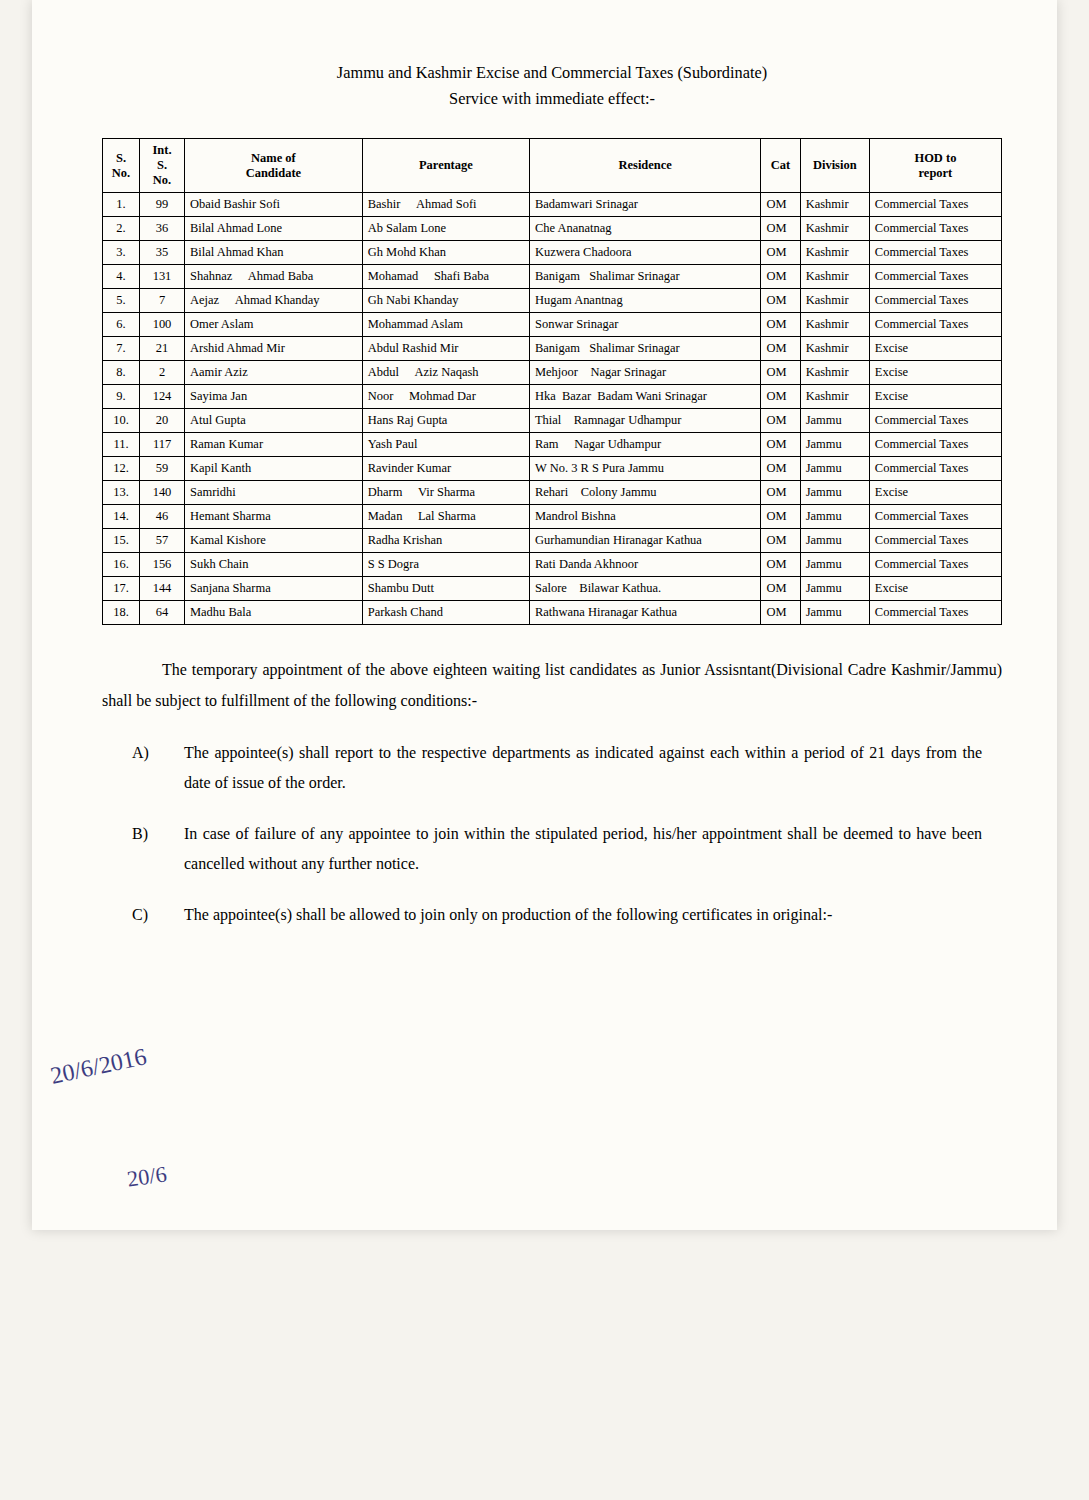Jammu and Kashmir Excise and Commercial Taxes (Subordinate)
Service with immediate effect:-
| S. No. | Int. S. No. | Name of Candidate | Parentage | Residence | Cat | Division | HOD to report |
| --- | --- | --- | --- | --- | --- | --- | --- |
| 1. | 99 | Obaid Bashir Sofi | Bashir Ahmad Sofi | Badamwari Srinagar | OM | Kashmir | Commercial Taxes |
| 2. | 36 | Bilal Ahmad Lone | Ab Salam Lone | Che Ananatnag | OM | Kashmir | Commercial Taxes |
| 3. | 35 | Bilal Ahmad Khan | Gh Mohd Khan | Kuzwera Chadoora | OM | Kashmir | Commercial Taxes |
| 4. | 131 | Shahnaz Ahmad Baba | Mohamad Shafi Baba | Banigam Shalimar Srinagar | OM | Kashmir | Commercial Taxes |
| 5. | 7 | Aejaz Ahmad Khanday | Gh Nabi Khanday | Hugam Anantnag | OM | Kashmir | Commercial Taxes |
| 6. | 100 | Omer Aslam | Mohammad Aslam | Sonwar Srinagar | OM | Kashmir | Commercial Taxes |
| 7. | 21 | Arshid Ahmad Mir | Abdul Rashid Mir | Banigam Shalimar Srinagar | OM | Kashmir | Excise |
| 8. | 2 | Aamir Aziz | Abdul Aziz Naqash | Mehjoor Nagar Srinagar | OM | Kashmir | Excise |
| 9. | 124 | Sayima Jan | Noor Mohmad Dar | Hka Bazar Badam Wani Srinagar | OM | Kashmir | Excise |
| 10. | 20 | Atul Gupta | Hans Raj Gupta | Thial Ramnagar Udhampur | OM | Jammu | Commercial Taxes |
| 11. | 117 | Raman Kumar | Yash Paul | Ram Nagar Udhampur | OM | Jammu | Commercial Taxes |
| 12. | 59 | Kapil Kanth | Ravinder Kumar | W No. 3 R S Pura Jammu | OM | Jammu | Commercial Taxes |
| 13. | 140 | Samridhi | Dharm Vir Sharma | Rehari Colony Jammu | OM | Jammu | Excise |
| 14. | 46 | Hemant Sharma | Madan Lal Sharma | Mandrol Bishna | OM | Jammu | Commercial Taxes |
| 15. | 57 | Kamal Kishore | Radha Krishan | Gurhamundian Hiranagar Kathua | OM | Jammu | Commercial Taxes |
| 16. | 156 | Sukh Chain | S S Dogra | Rati Danda Akhnoor | OM | Jammu | Commercial Taxes |
| 17. | 144 | Sanjana Sharma | Shambu Dutt | Salore Bilawar Kathua. | OM | Jammu | Excise |
| 18. | 64 | Madhu Bala | Parkash Chand | Rathwana Hiranagar Kathua | OM | Jammu | Commercial Taxes |
The temporary appointment of the above eighteen waiting list candidates as Junior Assisntant(Divisional Cadre Kashmir/Jammu) shall be subject to fulfillment of the following conditions:-
A) The appointee(s) shall report to the respective departments as indicated against each within a period of 21 days from the date of issue of the order.
B) In case of failure of any appointee to join within the stipulated period, his/her appointment shall be deemed to have been cancelled without any further notice.
C) The appointee(s) shall be allowed to join only on production of the following certificates in original:-
20/6/2016
20/6